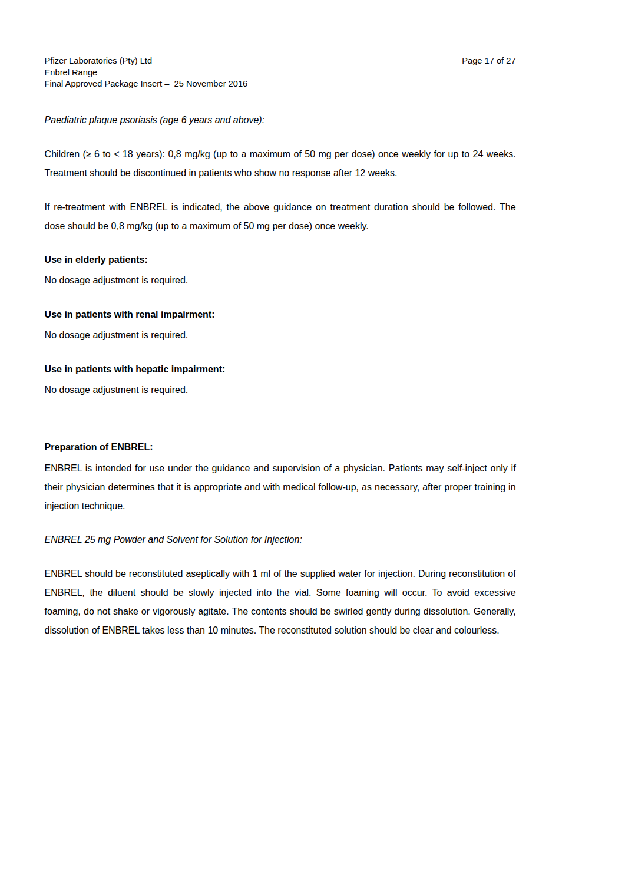Pfizer Laboratories (Pty) Ltd
Enbrel Range
Final Approved Package Insert – 25 November 2016
Page 17 of 27
Paediatric plaque psoriasis (age 6 years and above):
Children (≥ 6 to < 18 years): 0,8 mg/kg (up to a maximum of 50 mg per dose) once weekly for up to 24 weeks. Treatment should be discontinued in patients who show no response after 12 weeks.
If re-treatment with ENBREL is indicated, the above guidance on treatment duration should be followed. The dose should be 0,8 mg/kg (up to a maximum of 50 mg per dose) once weekly.
Use in elderly patients:
No dosage adjustment is required.
Use in patients with renal impairment:
No dosage adjustment is required.
Use in patients with hepatic impairment:
No dosage adjustment is required.
Preparation of ENBREL:
ENBREL is intended for use under the guidance and supervision of a physician. Patients may self-inject only if their physician determines that it is appropriate and with medical follow-up, as necessary, after proper training in injection technique.
ENBREL 25 mg Powder and Solvent for Solution for Injection:
ENBREL should be reconstituted aseptically with 1 ml of the supplied water for injection. During reconstitution of ENBREL, the diluent should be slowly injected into the vial. Some foaming will occur. To avoid excessive foaming, do not shake or vigorously agitate. The contents should be swirled gently during dissolution. Generally, dissolution of ENBREL takes less than 10 minutes. The reconstituted solution should be clear and colourless.